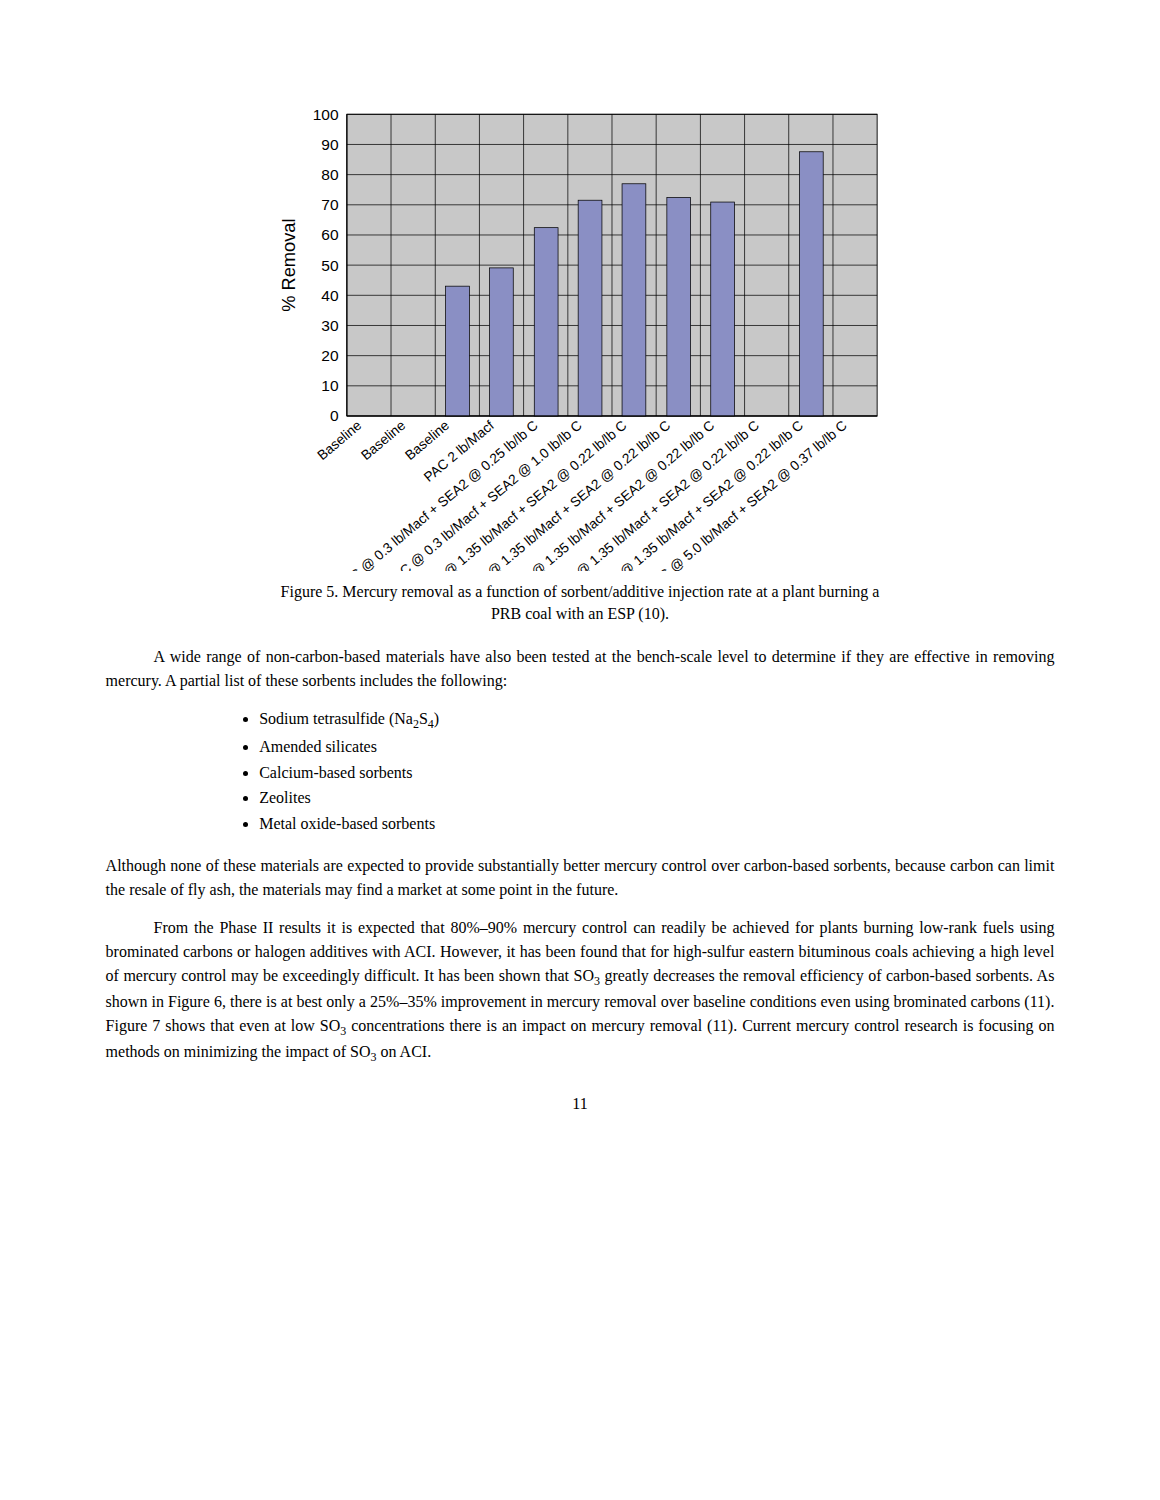100 90 80 70 60 50 40 30 20 10 0 % Removal Baseline Baseline Baseline PAC 2 lb/Macf PAC @ 0.3 lb/Macf + SEA2 @ 0.25 lb/lb C PAC @ 0.3 lb/Macf + SEA2 @ 1.0 lb/lb C PAC @ 1.35 lb/Macf + SEA2 @ 0.22 lb/lb C PAC @ 1.35 lb/Macf + SEA2 @ 0.22 lb/lb C PAC @ 1.35 lb/Macf + SEA2 @ 0.22 lb/lb C PAC @ 1.35 lb/Macf + SEA2 @ 0.22 lb/lb C PAC @ 1.35 lb/Macf + SEA2 @ 0.22 lb/lb C PAC @ 5.0 lb/Macf + SEA2 @ 0.37 lb/lb C
Figure 5. Mercury removal as a function of sorbent/additive injection rate at a plant burning a
PRB coal with an ESP (10).
A wide range of non-carbon-based materials have also been tested at the bench-scale level to determine if they are effective in removing mercury. A partial list of these sorbents includes the following:
Sodium tetrasulfide (Na2S4)
Amended silicates
Calcium-based sorbents
Zeolites
Metal oxide-based sorbents
Although none of these materials are expected to provide substantially better mercury control over carbon-based sorbents, because carbon can limit the resale of fly ash, the materials may find a market at some point in the future.
From the Phase II results it is expected that 80%–90% mercury control can readily be achieved for plants burning low-rank fuels using brominated carbons or halogen additives with ACI. However, it has been found that for high-sulfur eastern bituminous coals achieving a high level of mercury control may be exceedingly difficult. It has been shown that SO3 greatly decreases the removal efficiency of carbon-based sorbents. As shown in Figure 6, there is at best only a 25%–35% improvement in mercury removal over baseline conditions even using brominated carbons (11). Figure 7 shows that even at low SO3 concentrations there is an impact on mercury removal (11). Current mercury control research is focusing on methods on minimizing the impact of SO3 on ACI.
11